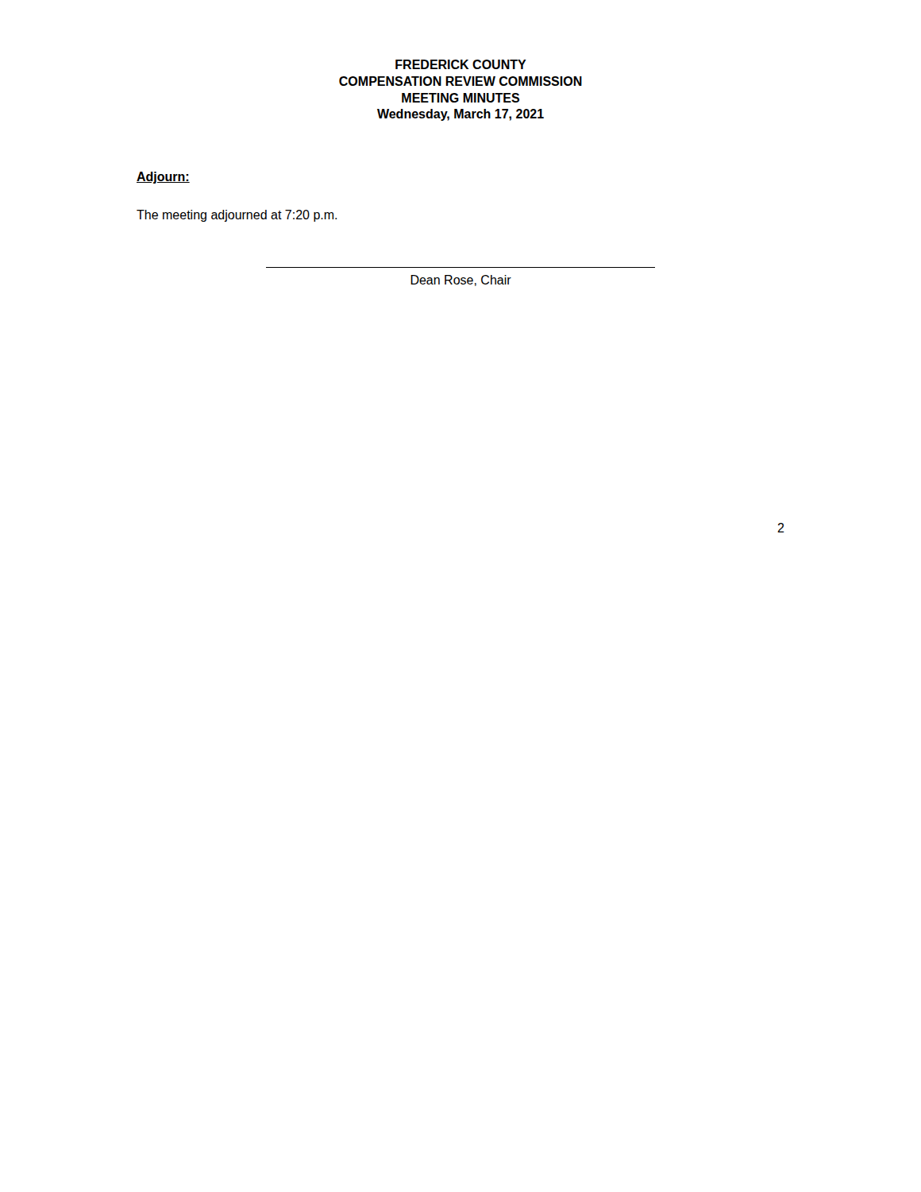FREDERICK COUNTY
COMPENSATION REVIEW COMMISSION
MEETING MINUTES
Wednesday, March 17, 2021
Adjourn:
The meeting adjourned at 7:20 p.m.
Dean Rose, Chair
2